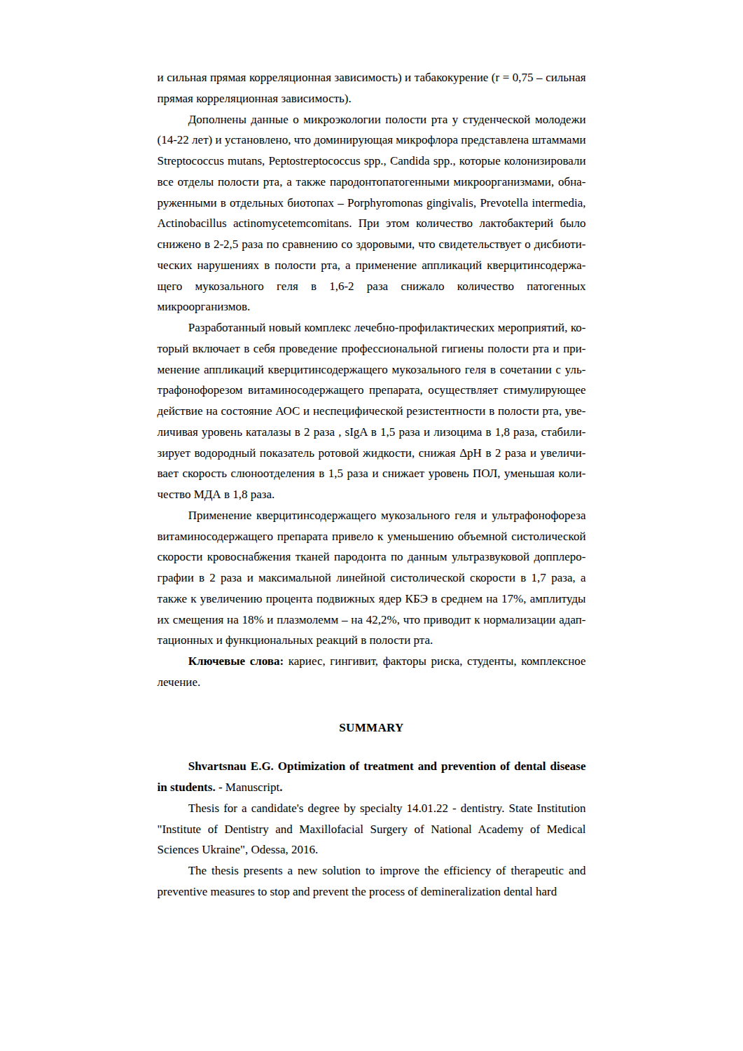и сильная прямая корреляционная зависимость) и табакокурение (r = 0,75 – сильная прямая корреляционная зависимость).
Дополнены данные о микроэкологии полости рта у студенческой молодежи (14-22 лет) и установлено, что доминирующая микрофлора представлена штаммами Streptococcus mutans, Peptostreptococcus spp., Candida spp., которые колонизировали все отделы полости рта, а также пародонтопатогенными микроорганизмами, обнаруженными в отдельных биотопах – Porphyromonas gingivalis, Prevotella intermedia, Actinobacillus actinomycetemcomitans. При этом количество лактобактерий было снижено в 2-2,5 раза по сравнению со здоровыми, что свидетельствует о дисбиотических нарушениях в полости рта, а применение аппликаций кверцитинсодержащего мукозального геля в 1,6-2 раза снижало количество патогенных микроорганизмов.
Разработанный новый комплекс лечебно-профилактических мероприятий, который включает в себя проведение профессиональной гигиены полости рта и применение аппликаций кверцитинсодержащего мукозального геля в сочетании с ультрафонофорезом витаминосодержащего препарата, осуществляет стимулирующее действие на состояние АОС и неспецифической резистентности в полости рта, увеличивая уровень каталазы в 2 раза , sIgA в 1,5 раза и лизоцима в 1,8 раза, стабилизирует водородный показатель ротовой жидкости, снижая ΔрН в 2 раза и увеличивает скорость слюноотделения в 1,5 раза и снижает уровень ПОЛ, уменьшая количество МДА в 1,8 раза.
Применение кверцитинсодержащего мукозального геля и ультрафонофореза витаминосодержащего препарата привело к уменьшению объемной систолической скорости кровоснабжения тканей пародонта по данным ультразвуковой допплерографии в 2 раза и максимальной линейной систолической скорости в 1,7 раза, а также к увеличению процента подвижных ядер КБЭ в среднем на 17%, амплитуды их смещения на 18% и плазмолемм – на 42,2%, что приводит к нормализации адаптационных и функциональных реакций в полости рта.
Ключевые слова: кариес, гингивит, факторы риска, студенты, комплексное лечение.
SUMMARY
Shvartsnau E.G. Optimization of treatment and prevention of dental disease in students. - Manuscript.
Thesis for a candidate's degree by specialty 14.01.22 - dentistry. State Institution "Institute of Dentistry and Maxillofacial Surgery of National Academy of Medical Sciences Ukraine", Odessa, 2016.
The thesis presents a new solution to improve the efficiency of therapeutic and preventive measures to stop and prevent the process of demineralization dental hard